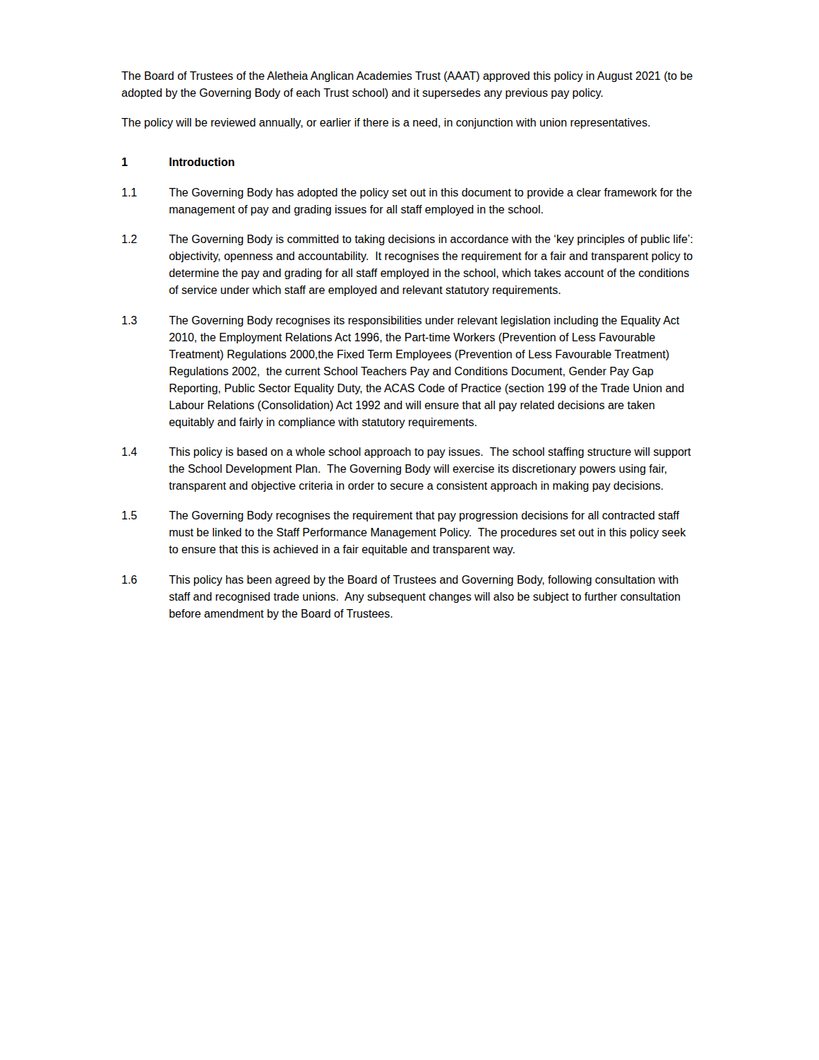The Board of Trustees of the Aletheia Anglican Academies Trust (AAAT) approved this policy in August 2021 (to be adopted by the Governing Body of each Trust school) and it supersedes any previous pay policy.
The policy will be reviewed annually, or earlier if there is a need, in conjunction with union representatives.
1 Introduction
1.1 The Governing Body has adopted the policy set out in this document to provide a clear framework for the management of pay and grading issues for all staff employed in the school.
1.2 The Governing Body is committed to taking decisions in accordance with the ‘key principles of public life’: objectivity, openness and accountability. It recognises the requirement for a fair and transparent policy to determine the pay and grading for all staff employed in the school, which takes account of the conditions of service under which staff are employed and relevant statutory requirements.
1.3 The Governing Body recognises its responsibilities under relevant legislation including the Equality Act 2010, the Employment Relations Act 1996, the Part-time Workers (Prevention of Less Favourable Treatment) Regulations 2000,the Fixed Term Employees (Prevention of Less Favourable Treatment) Regulations 2002, the current School Teachers Pay and Conditions Document, Gender Pay Gap Reporting, Public Sector Equality Duty, the ACAS Code of Practice (section 199 of the Trade Union and Labour Relations (Consolidation) Act 1992 and will ensure that all pay related decisions are taken equitably and fairly in compliance with statutory requirements.
1.4 This policy is based on a whole school approach to pay issues. The school staffing structure will support the School Development Plan. The Governing Body will exercise its discretionary powers using fair, transparent and objective criteria in order to secure a consistent approach in making pay decisions.
1.5 The Governing Body recognises the requirement that pay progression decisions for all contracted staff must be linked to the Staff Performance Management Policy. The procedures set out in this policy seek to ensure that this is achieved in a fair equitable and transparent way.
1.6 This policy has been agreed by the Board of Trustees and Governing Body, following consultation with staff and recognised trade unions. Any subsequent changes will also be subject to further consultation before amendment by the Board of Trustees.